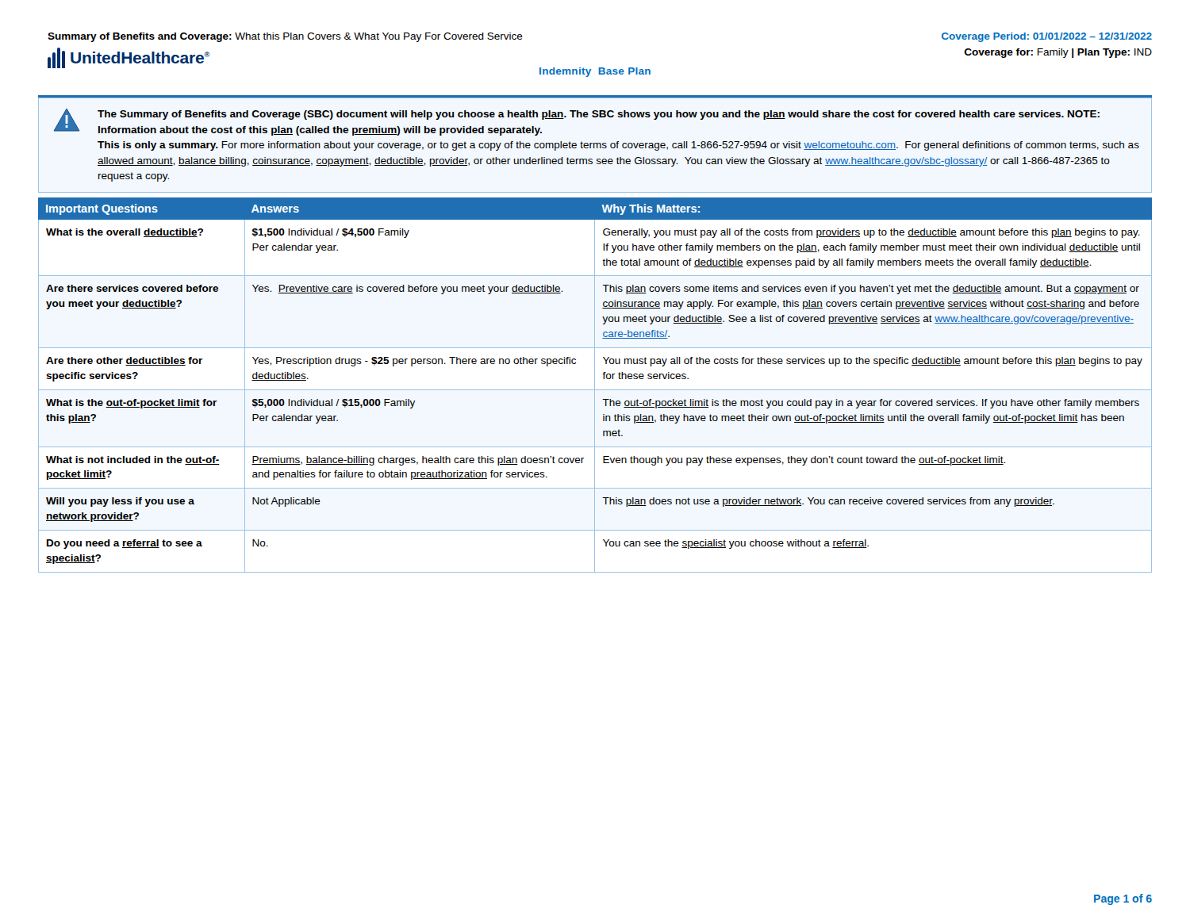Summary of Benefits and Coverage: What this Plan Covers & What You Pay For Covered Service
Coverage Period: 01/01/2022 – 12/31/2022
Coverage for: Family | Plan Type: IND
UnitedHealthcare®
Indemnity Base Plan
The Summary of Benefits and Coverage (SBC) document will help you choose a health plan. The SBC shows you how you and the plan would share the cost for covered health care services. NOTE: Information about the cost of this plan (called the premium) will be provided separately.
This is only a summary. For more information about your coverage, or to get a copy of the complete terms of coverage, call 1-866-527-9594 or visit welcometouhc.com. For general definitions of common terms, such as allowed amount, balance billing, coinsurance, copayment, deductible, provider, or other underlined terms see the Glossary. You can view the Glossary at www.healthcare.gov/sbc-glossary/ or call 1-866-487-2365 to request a copy.
| Important Questions | Answers | Why This Matters: |
| --- | --- | --- |
| What is the overall deductible ? | $1,500 Individual / $4,500 Family Per calendar year. | Generally, you must pay all of the costs from providers up to the deductible amount before this plan begins to pay. If you have other family members on the plan , each family member must meet their own individual deductible until the total amount of deductible expenses paid by all family members meets the overall family deductible . |
| Are there services covered before you meet your deductible ? | Yes. Preventive care is covered before you meet your deductible . | This plan covers some items and services even if you haven’t yet met the deductible amount. But a copayment or coinsurance may apply. For example, this plan covers certain preventive services without cost-sharing and before you meet your deductible . See a list of covered preventive services at www.healthcare.gov/coverage/preventive-care-benefits/ . |
| Are there other deductibles for specific services? | Yes, Prescription drugs - $25 per person. There are no other specific deductibles . | You must pay all of the costs for these services up to the specific deductible amount before this plan begins to pay for these services. |
| What is the out-of-pocket limit for this plan ? | $5,000 Individual / $15,000 Family Per calendar year. | The out-of-pocket limit is the most you could pay in a year for covered services. If you have other family members in this plan , they have to meet their own out-of-pocket limits until the overall family out-of-pocket limit has been met. |
| What is not included in the out-of-pocket limit ? | Premiums , balance-billing charges, health care this plan doesn’t cover and penalties for failure to obtain preauthorization for services. | Even though you pay these expenses, they don’t count toward the out-of-pocket limit . |
| Will you pay less if you use a network provider ? | Not Applicable | This plan does not use a provider network . You can receive covered services from any provider . |
| Do you need a referral to see a specialist ? | No. | You can see the specialist you choose without a referral . |
Page 1 of 6